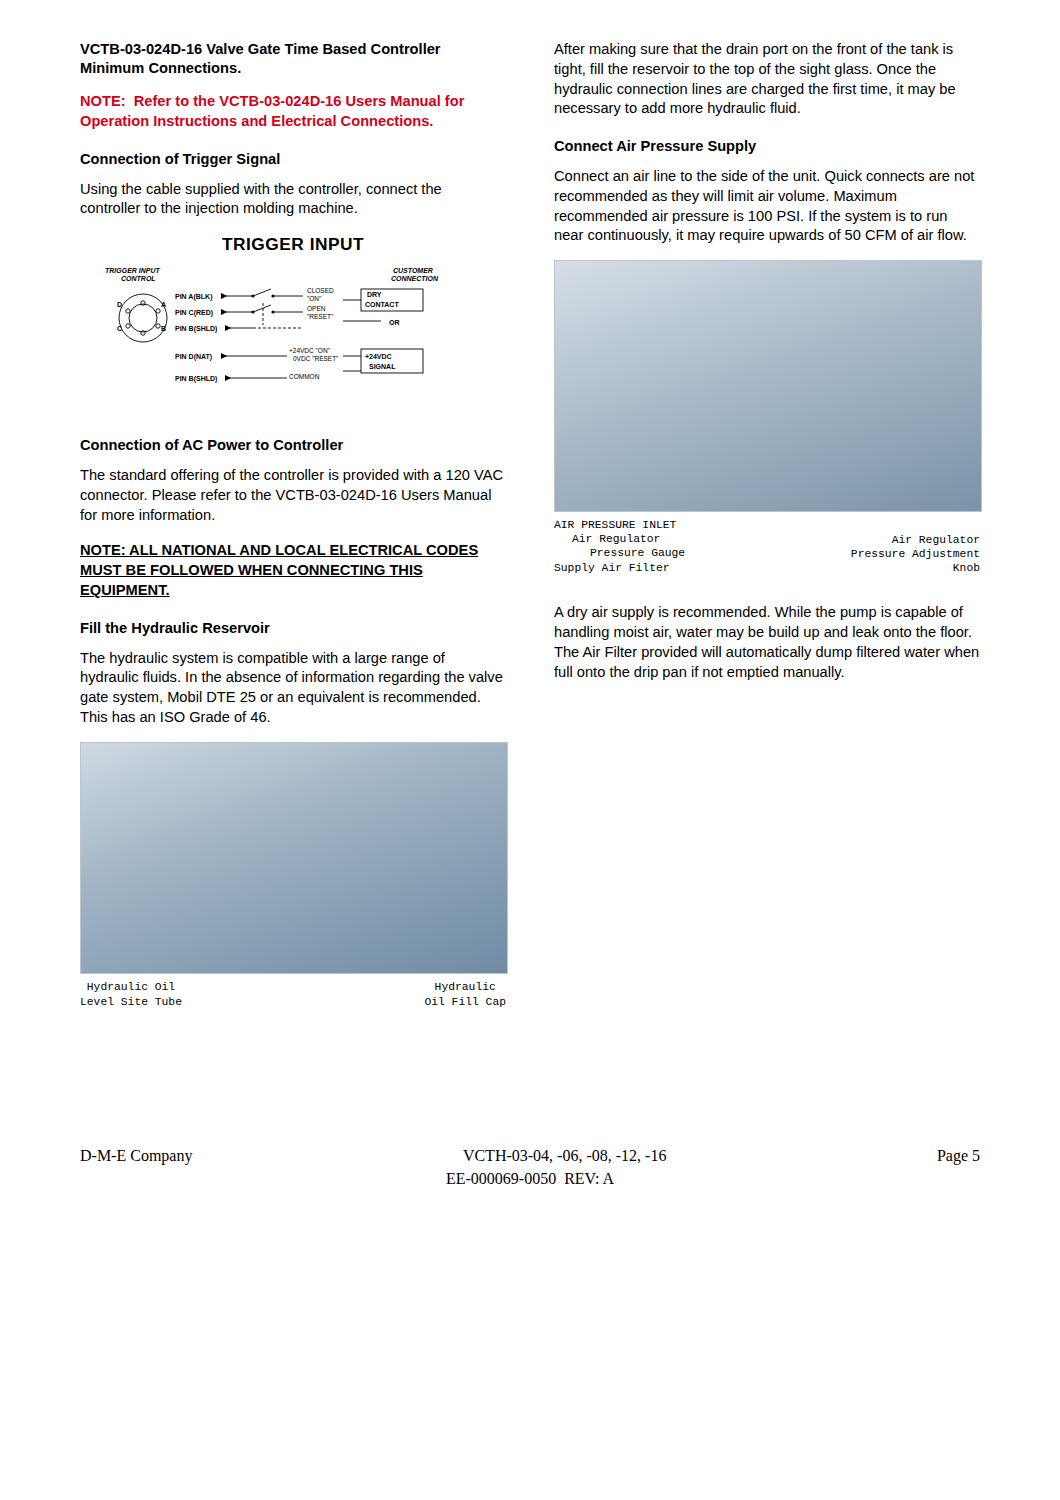VCTB-03-024D-16 Valve Gate Time Based Controller Minimum Connections.
NOTE: Refer to the VCTB-03-024D-16 Users Manual for Operation Instructions and Electrical Connections.
Connection of Trigger Signal
Using the cable supplied with the controller, connect the controller to the injection molding machine.
TRIGGER INPUT
TRIGGER INPUT CONTROL CUSTOMER CONNECTION A B C D PIN A(BLK) PIN C(RED) PIN B(SHLD) PIN D(NAT) PIN B(SHLD) CLOSED "ON" OPEN "RESET" DRY CONTACT OR +24VDC "ON" 0VDC "RESET" COMMON +24VDC SIGNAL
Connection of AC Power to Controller
The standard offering of the controller is provided with a 120 VAC connector. Please refer to the VCTB-03-024D-16 Users Manual for more information.
NOTE: ALL NATIONAL AND LOCAL ELECTRICAL CODES MUST BE FOLLOWED WHEN CONNECTING THIS EQUIPMENT.
Fill the Hydraulic Reservoir
The hydraulic system is compatible with a large range of hydraulic fluids. In the absence of information regarding the valve gate system, Mobil DTE 25 or an equivalent is recommended. This has an ISO Grade of 46.
Hydraulic Oil
Level Site Tube
Hydraulic
Oil Fill Cap
After making sure that the drain port on the front of the tank is tight, fill the reservoir to the top of the sight glass. Once the hydraulic connection lines are charged the first time, it may be necessary to add more hydraulic fluid.
Connect Air Pressure Supply
Connect an air line to the side of the unit. Quick connects are not recommended as they will limit air volume. Maximum recommended air pressure is 100 PSI. If the system is to run near continuously, it may require upwards of 50 CFM of air flow.
AIR PRESSURE INLET
Air Regulator
Pressure Gauge
Supply Air Filter
Air Regulator
Pressure Adjustment
Knob
A dry air supply is recommended. While the pump is capable of handling moist air, water may be build up and leak onto the floor. The Air Filter provided will automatically dump filtered water when full onto the drip pan if not emptied manually.
D-M-E Company
VCTH-03-04, -06, -08, -12, -16
Page 5
EE-000069-0050 REV: A